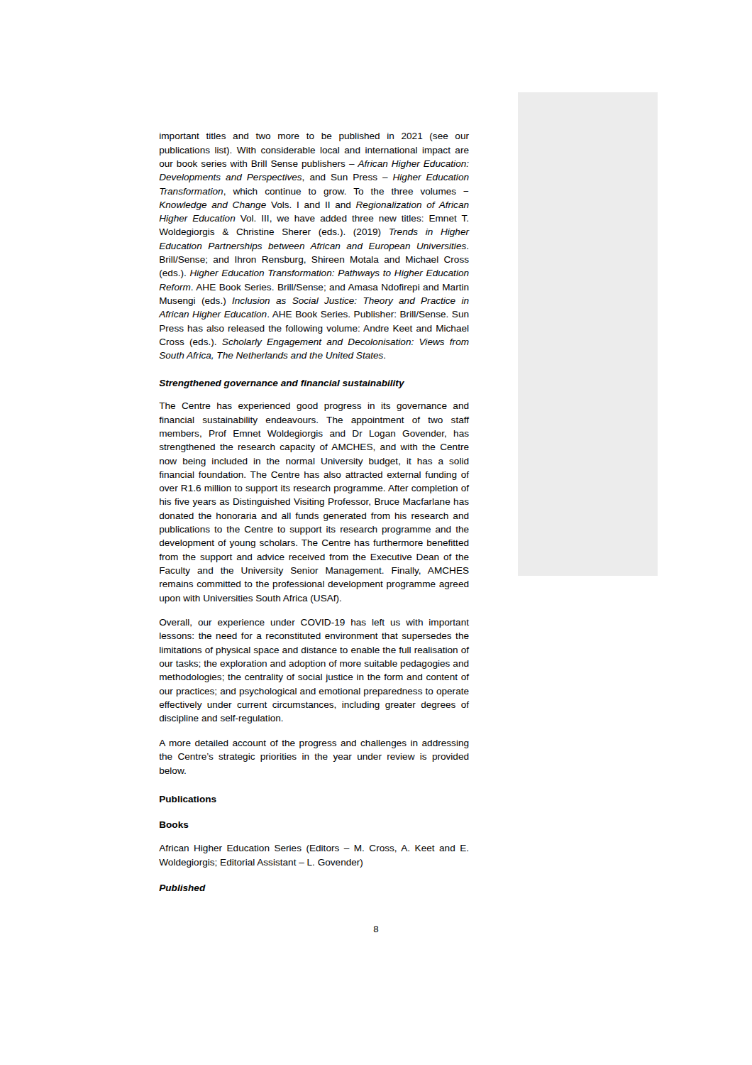important titles and two more to be published in 2021 (see our publications list). With considerable local and international impact are our book series with Brill Sense publishers – African Higher Education: Developments and Perspectives, and Sun Press – Higher Education Transformation, which continue to grow. To the three volumes − Knowledge and Change Vols. I and II and Regionalization of African Higher Education Vol. III, we have added three new titles: Emnet T. Woldegiorgis & Christine Sherer (eds.). (2019) Trends in Higher Education Partnerships between African and European Universities. Brill/Sense; and Ihron Rensburg, Shireen Motala and Michael Cross (eds.). Higher Education Transformation: Pathways to Higher Education Reform. AHE Book Series. Brill/Sense; and Amasa Ndofirepi and Martin Musengi (eds.) Inclusion as Social Justice: Theory and Practice in African Higher Education. AHE Book Series. Publisher: Brill/Sense. Sun Press has also released the following volume: Andre Keet and Michael Cross (eds.). Scholarly Engagement and Decolonisation: Views from South Africa, The Netherlands and the United States.
Strengthened governance and financial sustainability
The Centre has experienced good progress in its governance and financial sustainability endeavours. The appointment of two staff members, Prof Emnet Woldegiorgis and Dr Logan Govender, has strengthened the research capacity of AMCHES, and with the Centre now being included in the normal University budget, it has a solid financial foundation. The Centre has also attracted external funding of over R1.6 million to support its research programme. After completion of his five years as Distinguished Visiting Professor, Bruce Macfarlane has donated the honoraria and all funds generated from his research and publications to the Centre to support its research programme and the development of young scholars. The Centre has furthermore benefitted from the support and advice received from the Executive Dean of the Faculty and the University Senior Management. Finally, AMCHES remains committed to the professional development programme agreed upon with Universities South Africa (USAf).
Overall, our experience under COVID-19 has left us with important lessons: the need for a reconstituted environment that supersedes the limitations of physical space and distance to enable the full realisation of our tasks; the exploration and adoption of more suitable pedagogies and methodologies; the centrality of social justice in the form and content of our practices; and psychological and emotional preparedness to operate effectively under current circumstances, including greater degrees of discipline and self-regulation.
A more detailed account of the progress and challenges in addressing the Centre’s strategic priorities in the year under review is provided below.
Publications
Books
African Higher Education Series (Editors – M. Cross, A. Keet and E. Woldegiorgis; Editorial Assistant – L. Govender)
Published
8